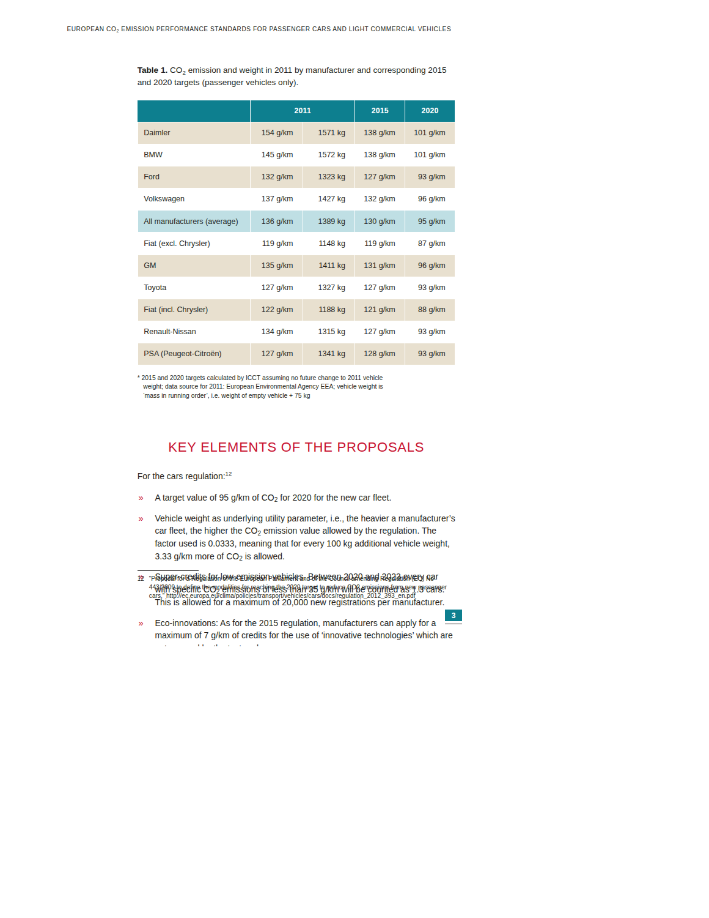EUROPEAN CO2 EMISSION PERFORMANCE STANDARDS FOR PASSENGER CARS AND LIGHT COMMERCIAL VEHICLES
Table 1. CO2 emission and weight in 2011 by manufacturer and corresponding 2015 and 2020 targets (passenger vehicles only).
| | 2011 | 2015 | 2020 |
| --- | --- | --- | --- |
| Daimler | 154 g/km | 1571 kg | 138 g/km | 101 g/km |
| BMW | 145 g/km | 1572 kg | 138 g/km | 101 g/km |
| Ford | 132 g/km | 1323 kg | 127 g/km | 93 g/km |
| Volkswagen | 137 g/km | 1427 kg | 132 g/km | 96 g/km |
| All manufacturers (average) | 136 g/km | 1389 kg | 130 g/km | 95 g/km |
| Fiat (excl. Chrysler) | 119 g/km | 1148 kg | 119 g/km | 87 g/km |
| GM | 135 g/km | 1411 kg | 131 g/km | 96 g/km |
| Toyota | 127 g/km | 1327 kg | 127 g/km | 93 g/km |
| Fiat (incl. Chrysler) | 122 g/km | 1188 kg | 121 g/km | 88 g/km |
| Renault-Nissan | 134 g/km | 1315 kg | 127 g/km | 93 g/km |
| PSA (Peugeot-Citroën) | 127 g/km | 1341 kg | 128 g/km | 93 g/km |
* 2015 and 2020 targets calculated by ICCT assuming no future change to 2011 vehicle weight; data source for 2011: European Environmental Agency EEA; vehicle weight is ‘mass in running order’, i.e. weight of empty vehicle + 75 kg
KEY ELEMENTS OF THE PROPOSALS
For the cars regulation:12
A target value of 95 g/km of CO2 for 2020 for the new car fleet.
Vehicle weight as underlying utility parameter, i.e., the heavier a manufacturer’s car fleet, the higher the CO2 emission value allowed by the regulation. The factor used is 0.0333, meaning that for every 100 kg additional vehicle weight, 3.33 g/km more of CO2 is allowed.
Super-credits for low-emission vehicles. Between 2020 and 2023 every car with specific CO2 emissions of less than 35 g/km will be counted as 1.3 cars. This is allowed for a maximum of 20,000 new registrations per manufacturer.
Eco-innovations: As for the 2015 regulation, manufacturers can apply for a maximum of 7 g/km of credits for the use of ‘innovative technologies’ which are not covered by the test cycle.
12
“Proposal for a Regulation of the European Parliament and of the Council amending Regulation (EC) No 443/2009 to define the modalities for reaching the 2020 target to reduce CO2 emissions from new passenger cars,” http://ec.europa.eu/clima/policies/transport/vehicles/cars/docs/regulation_2012_393_en.pdf
3